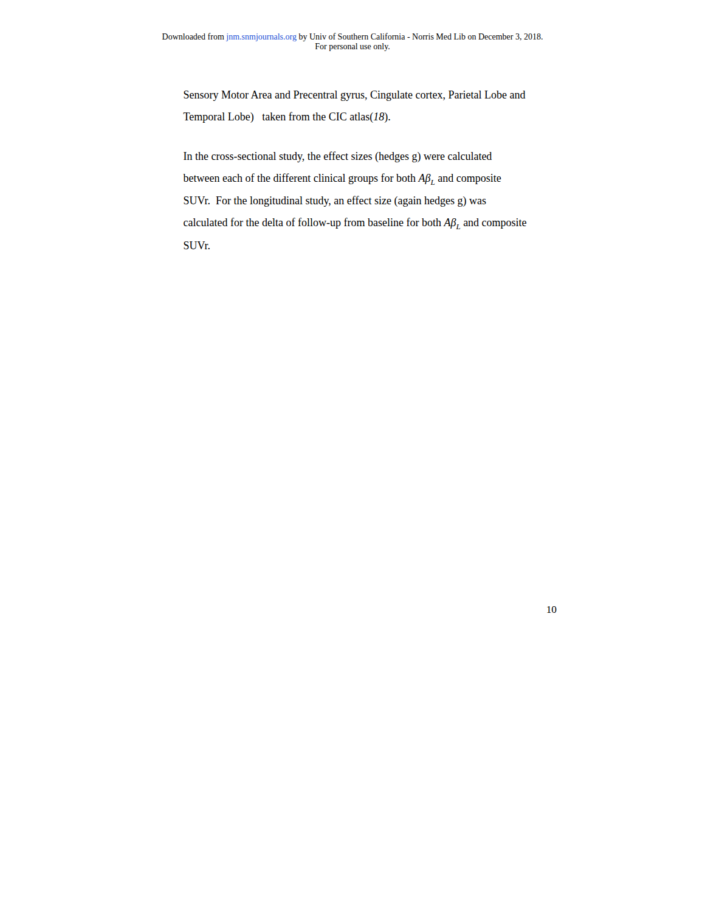Downloaded from jnm.snmjournals.org by Univ of Southern California - Norris Med Lib on December 3, 2018. For personal use only.
Sensory Motor Area and Precentral gyrus, Cingulate cortex, Parietal Lobe and Temporal Lobe) taken from the CIC atlas(18).
In the cross-sectional study, the effect sizes (hedges g) were calculated between each of the different clinical groups for both Aβ L and composite SUVr. For the longitudinal study, an effect size (again hedges g) was calculated for the delta of follow-up from baseline for both Aβ L and composite SUVr.
10